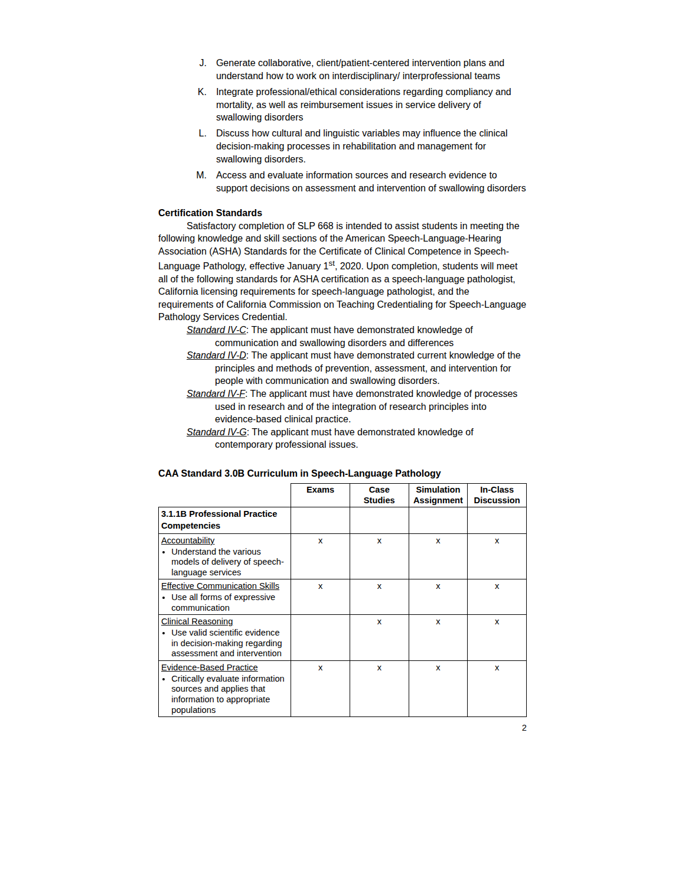Generate collaborative, client/patient-centered intervention plans and understand how to work on interdisciplinary/ interprofessional teams
Integrate professional/ethical considerations regarding compliancy and mortality, as well as reimbursement issues in service delivery of swallowing disorders
Discuss how cultural and linguistic variables may influence the clinical decision-making processes in rehabilitation and management for swallowing disorders.
Access and evaluate information sources and research evidence to support decisions on assessment and intervention of swallowing disorders
Certification Standards
Satisfactory completion of SLP 668 is intended to assist students in meeting the following knowledge and skill sections of the American Speech-Language-Hearing Association (ASHA) Standards for the Certificate of Clinical Competence in Speech-Language Pathology, effective January 1st, 2020. Upon completion, students will meet all of the following standards for ASHA certification as a speech-language pathologist, California licensing requirements for speech-language pathologist, and the requirements of California Commission on Teaching Credentialing for Speech-Language Pathology Services Credential.
Standard IV-C: The applicant must have demonstrated knowledge of communication and swallowing disorders and differences
Standard IV-D: The applicant must have demonstrated current knowledge of the principles and methods of prevention, assessment, and intervention for people with communication and swallowing disorders.
Standard IV-F: The applicant must have demonstrated knowledge of processes used in research and of the integration of research principles into evidence-based clinical practice.
Standard IV-G: The applicant must have demonstrated knowledge of contemporary professional issues.
CAA Standard 3.0B Curriculum in Speech-Language Pathology
| | Exams | Case Studies | Simulation Assignment | In-Class Discussion |
| --- | --- | --- | --- | --- |
| 3.1.1B Professional Practice Competencies | | | | |
| Accountability Understand the various models of delivery of speech-language services | x | x | x | x |
| Effective Communication Skills Use all forms of expressive communication | x | x | x | x |
| Clinical Reasoning Use valid scientific evidence in decision-making regarding assessment and intervention | | x | x | x |
| Evidence-Based Practice Critically evaluate information sources and applies that information to appropriate populations | x | x | x | x |
2